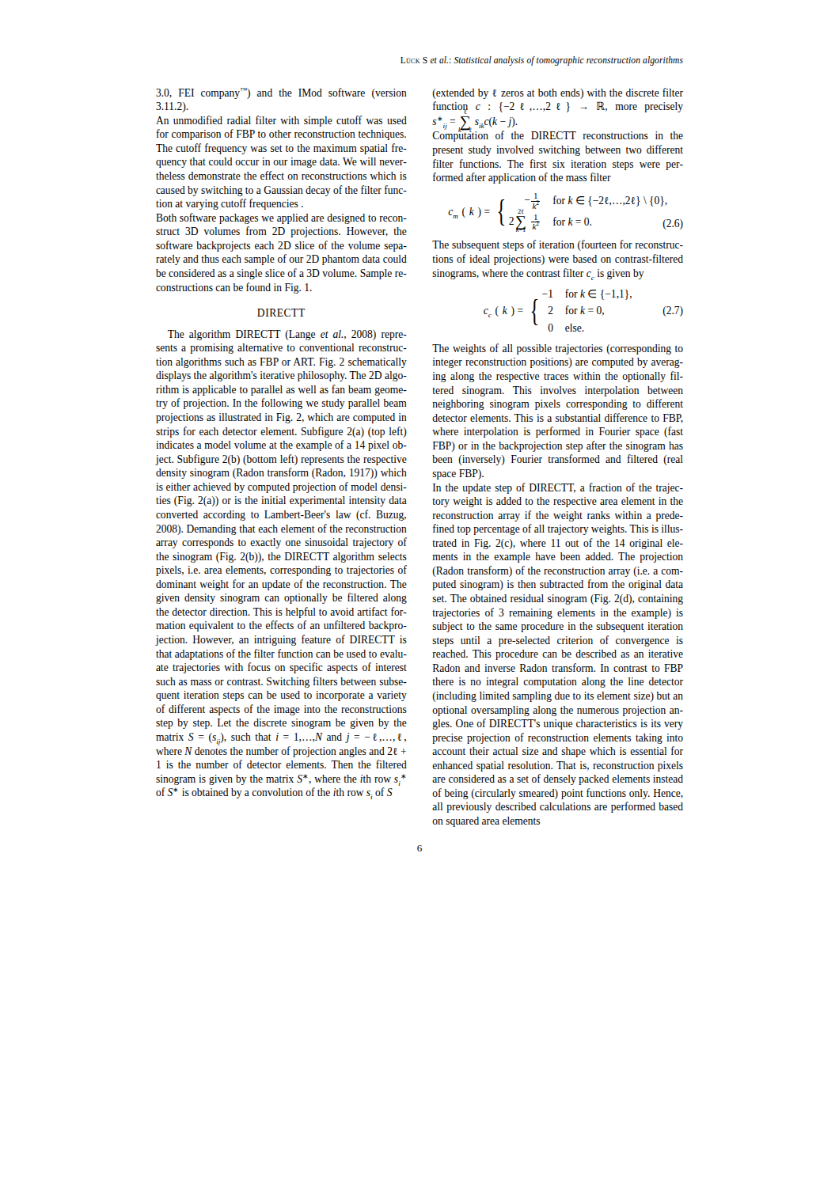Lück S et al.: Statistical analysis of tomographic reconstruction algorithms
3.0, FEI company™) and the IMod software (version 3.11.2).
An unmodified radial filter with simple cutoff was used for comparison of FBP to other reconstruction techniques. The cutoff frequency was set to the maximum spatial frequency that could occur in our image data. We will nevertheless demonstrate the effect on reconstructions which is caused by switching to a Gaussian decay of the filter function at varying cutoff frequencies .
Both software packages we applied are designed to reconstruct 3D volumes from 2D projections. However, the software backprojects each 2D slice of the volume separately and thus each sample of our 2D phantom data could be considered as a single slice of a 3D volume. Sample reconstructions can be found in Fig. 1.
DIRECTT
The algorithm DIRECTT (Lange et al., 2008) represents a promising alternative to conventional reconstruction algorithms such as FBP or ART. Fig. 2 schematically displays the algorithm's iterative philosophy. The 2D algorithm is applicable to parallel as well as fan beam geometry of projection. In the following we study parallel beam projections as illustrated in Fig. 2, which are computed in strips for each detector element. Subfigure 2(a) (top left) indicates a model volume at the example of a 14 pixel object. Subfigure 2(b) (bottom left) represents the respective density sinogram (Radon transform (Radon, 1917)) which is either achieved by computed projection of model densities (Fig. 2(a)) or is the initial experimental intensity data converted according to Lambert-Beer's law (cf. Buzug, 2008). Demanding that each element of the reconstruction array corresponds to exactly one sinusoidal trajectory of the sinogram (Fig. 2(b)), the DIRECTT algorithm selects pixels, i.e. area elements, corresponding to trajectories of dominant weight for an update of the reconstruction. The given density sinogram can optionally be filtered along the detector direction. This is helpful to avoid artifact formation equivalent to the effects of an unfiltered backprojection. However, an intriguing feature of DIRECTT is that adaptations of the filter function can be used to evaluate trajectories with focus on specific aspects of interest such as mass or contrast. Switching filters between subsequent iteration steps can be used to incorporate a variety of different aspects of the image into the reconstructions step by step. Let the discrete sinogram be given by the matrix S = (sij), such that i = 1,…,N and j = −ℓ,…,ℓ, where N denotes the number of projection angles and 2ℓ + 1 is the number of detector elements. Then the filtered sinogram is given by the matrix S∗, where the ith row si∗ of S∗ is obtained by a convolution of the ith row si of S
(extended by ℓ zeros at both ends) with the discrete filter function c : {−2ℓ,…,2ℓ} → ℝ, more precisely s∗ij = ℓ∑k=−ℓ sikc(k − j).
Computation of the DIRECTT reconstructions in the present study involved switching between two different filter functions. The first six iteration steps were performed after application of the mass filter
cm(k) = { −1 k2 for k ∈ {−2ℓ,…,2ℓ} \ {0}, 22ℓ∑k=1 1 k2 for k = 0.
(2.6)
The subsequent steps of iteration (fourteen for reconstructions of ideal projections) were based on contrast-filtered sinograms, where the contrast filter cc is given by
cc(k) = { −1 for k ∈ {−1,1}, 2 for k = 0, 0 else.
(2.7)
The weights of all possible trajectories (corresponding to integer reconstruction positions) are computed by averaging along the respective traces within the optionally filtered sinogram. This involves interpolation between neighboring sinogram pixels corresponding to different detector elements. This is a substantial difference to FBP, where interpolation is performed in Fourier space (fast FBP) or in the backprojection step after the sinogram has been (inversely) Fourier transformed and filtered (real space FBP).
In the update step of DIRECTT, a fraction of the trajectory weight is added to the respective area element in the reconstruction array if the weight ranks within a predefined top percentage of all trajectory weights. This is illustrated in Fig. 2(c), where 11 out of the 14 original elements in the example have been added. The projection (Radon transform) of the reconstruction array (i.e. a computed sinogram) is then subtracted from the original data set. The obtained residual sinogram (Fig. 2(d), containing trajectories of 3 remaining elements in the example) is subject to the same procedure in the subsequent iteration steps until a pre-selected criterion of convergence is reached. This procedure can be described as an iterative Radon and inverse Radon transform. In contrast to FBP there is no integral computation along the line detector (including limited sampling due to its element size) but an optional oversampling along the numerous projection angles. One of DIRECTT's unique characteristics is its very precise projection of reconstruction elements taking into account their actual size and shape which is essential for enhanced spatial resolution. That is, reconstruction pixels are considered as a set of densely packed elements instead of being (circularly smeared) point functions only. Hence, all previously described calculations are performed based on squared area elements
6